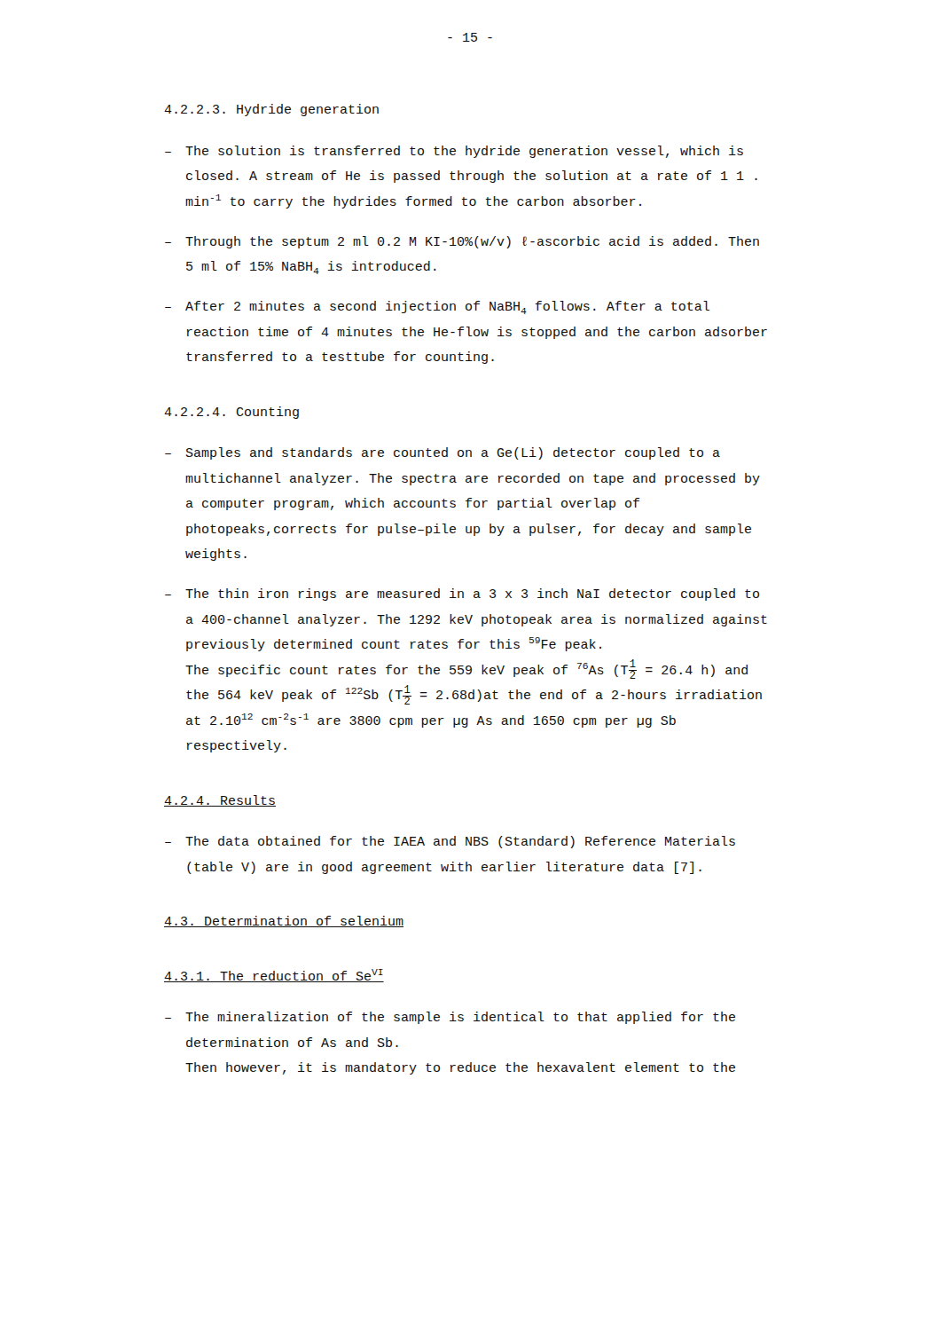- 15 -
4.2.2.3. Hydride generation
The solution is transferred to the hydride generation vessel, which is closed. A stream of He is passed through the solution at a rate of 1 1 . min-1 to carry the hydrides formed to the carbon absorber.
Through the septum 2 ml 0.2 M KI-10%(w/v) ℓ-ascorbic acid is added. Then 5 ml of 15% NaBH4 is introduced.
After 2 minutes a second injection of NaBH4 follows. After a total reaction time of 4 minutes the He-flow is stopped and the carbon adsorber transferred to a testtube for counting.
4.2.2.4. Counting
Samples and standards are counted on a Ge(Li) detector coupled to a multichannel analyzer. The spectra are recorded on tape and processed by a computer program, which accounts for partial overlap of photopeaks,corrects for pulse–pile up by a pulser, for decay and sample weights.
The thin iron rings are measured in a 3 x 3 inch NaI detector coupled to a 400-channel analyzer. The 1292 keV photopeak area is normalized against previously determined count rates for this 59Fe peak.
The specific count rates for the 559 keV peak of 76As (T12 = 26.4 h) and the 564 keV peak of 122Sb (T12 = 2.68d)at the end of a 2-hours irradiation at 2.1012 cm-2s-1 are 3800 cpm per µg As and 1650 cpm per µg Sb respectively.
4.2.4. Results
The data obtained for the IAEA and NBS (Standard) Reference Materials (table V) are in good agreement with earlier literature data [7].
4.3. Determination of selenium
4.3.1. The reduction of SeVI
The mineralization of the sample is identical to that applied for the determination of As and Sb.
Then however, it is mandatory to reduce the hexavalent element to the